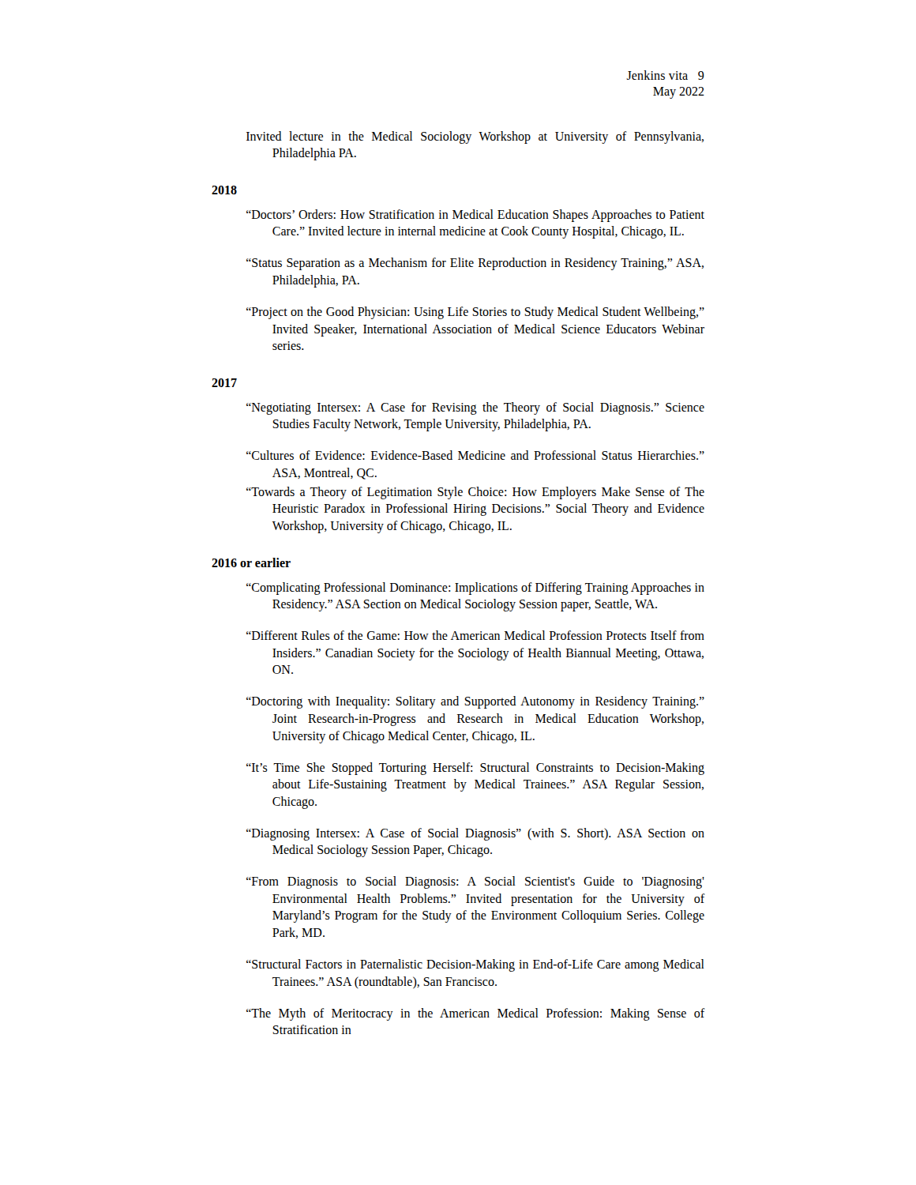Jenkins vita 9
May 2022
Invited lecture in the Medical Sociology Workshop at University of Pennsylvania, Philadelphia PA.
2018
“Doctors’ Orders: How Stratification in Medical Education Shapes Approaches to Patient Care.” Invited lecture in internal medicine at Cook County Hospital, Chicago, IL.
“Status Separation as a Mechanism for Elite Reproduction in Residency Training,” ASA, Philadelphia, PA.
“Project on the Good Physician: Using Life Stories to Study Medical Student Wellbeing,” Invited Speaker, International Association of Medical Science Educators Webinar series.
2017
“Negotiating Intersex: A Case for Revising the Theory of Social Diagnosis.” Science Studies Faculty Network, Temple University, Philadelphia, PA.
“Cultures of Evidence: Evidence-Based Medicine and Professional Status Hierarchies.” ASA, Montreal, QC.
“Towards a Theory of Legitimation Style Choice: How Employers Make Sense of The Heuristic Paradox in Professional Hiring Decisions.” Social Theory and Evidence Workshop, University of Chicago, Chicago, IL.
2016 or earlier
“Complicating Professional Dominance: Implications of Differing Training Approaches in Residency.” ASA Section on Medical Sociology Session paper, Seattle, WA.
“Different Rules of the Game: How the American Medical Profession Protects Itself from Insiders.” Canadian Society for the Sociology of Health Biannual Meeting, Ottawa, ON.
“Doctoring with Inequality: Solitary and Supported Autonomy in Residency Training.” Joint Research-in-Progress and Research in Medical Education Workshop, University of Chicago Medical Center, Chicago, IL.
“It’s Time She Stopped Torturing Herself: Structural Constraints to Decision-Making about Life-Sustaining Treatment by Medical Trainees.” ASA Regular Session, Chicago.
“Diagnosing Intersex: A Case of Social Diagnosis” (with S. Short). ASA Section on Medical Sociology Session Paper, Chicago.
“From Diagnosis to Social Diagnosis: A Social Scientist's Guide to 'Diagnosing' Environmental Health Problems.” Invited presentation for the University of Maryland’s Program for the Study of the Environment Colloquium Series. College Park, MD.
“Structural Factors in Paternalistic Decision-Making in End-of-Life Care among Medical Trainees.” ASA (roundtable), San Francisco.
“The Myth of Meritocracy in the American Medical Profession: Making Sense of Stratification in